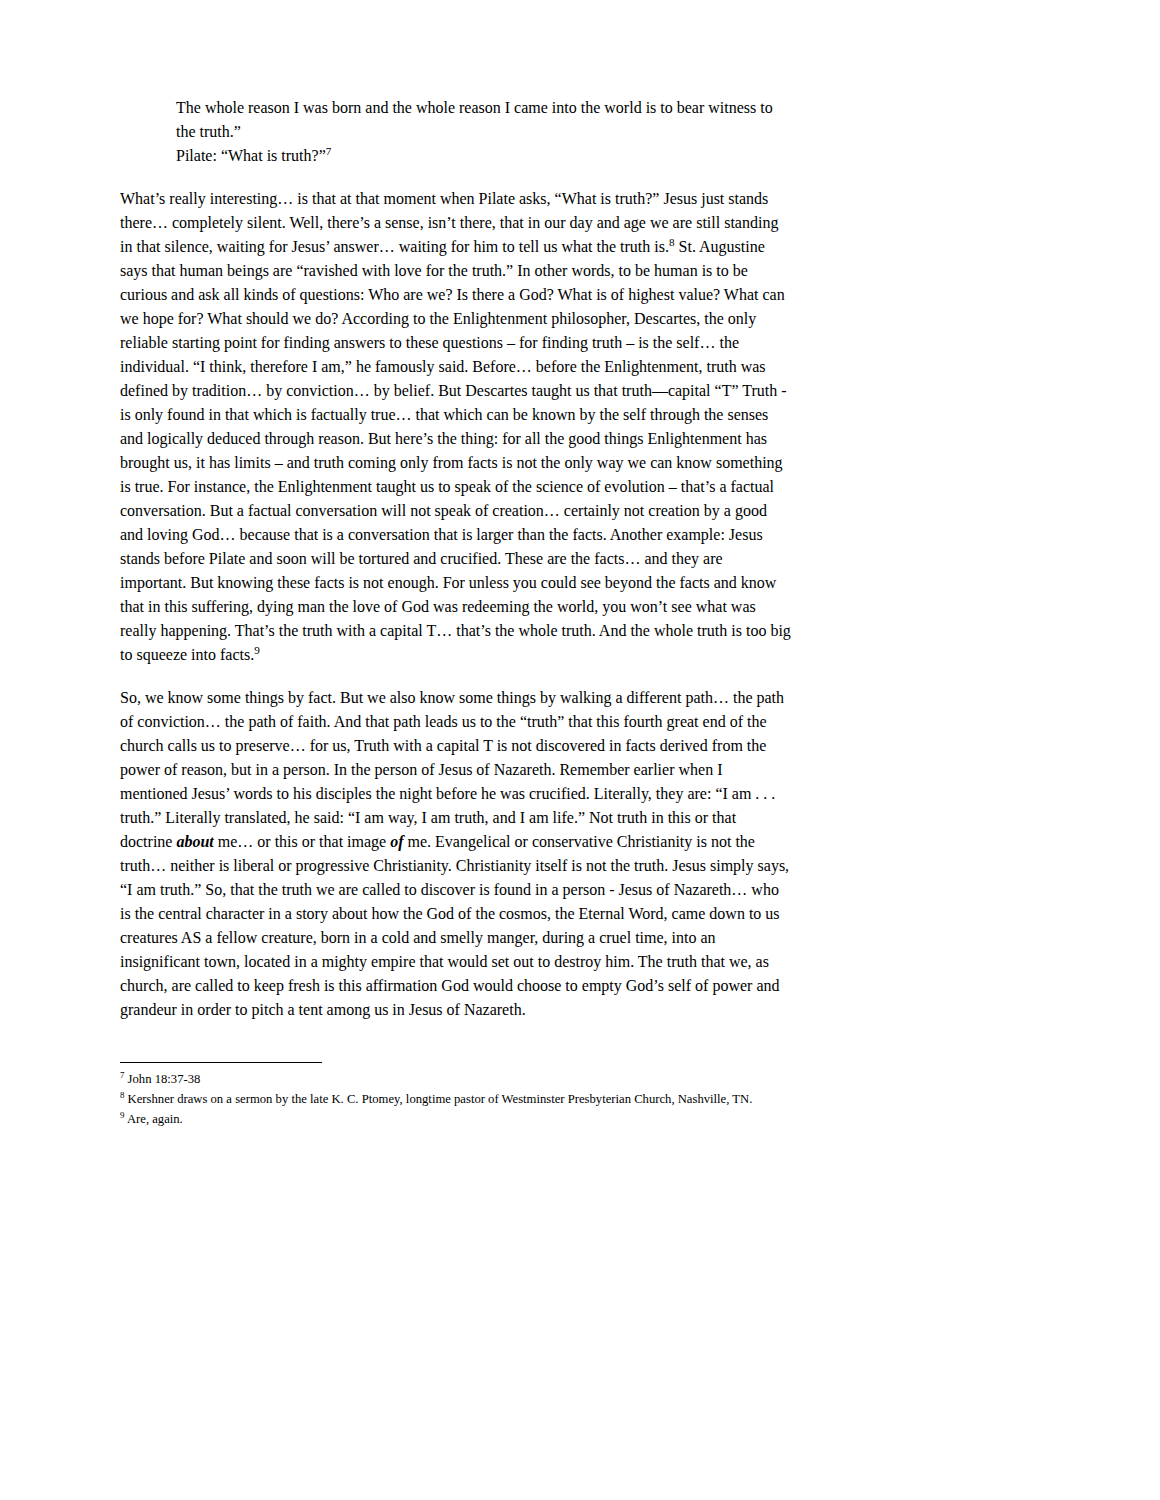The whole reason I was born and the whole reason I came into the world is to bear witness to the truth.”
Pilate: “What is truth?”7
What’s really interesting… is that at that moment when Pilate asks, “What is truth?” Jesus just stands there… completely silent. Well, there’s a sense, isn’t there, that in our day and age we are still standing in that silence, waiting for Jesus’ answer… waiting for him to tell us what the truth is.8 St. Augustine says that human beings are “ravished with love for the truth.” In other words, to be human is to be curious and ask all kinds of questions: Who are we? Is there a God? What is of highest value? What can we hope for? What should we do? According to the Enlightenment philosopher, Descartes, the only reliable starting point for finding answers to these questions – for finding truth – is the self… the individual. “I think, therefore I am,” he famously said. Before… before the Enlightenment, truth was defined by tradition… by conviction… by belief. But Descartes taught us that truth—capital “T” Truth - is only found in that which is factually true… that which can be known by the self through the senses and logically deduced through reason. But here’s the thing: for all the good things Enlightenment has brought us, it has limits – and truth coming only from facts is not the only way we can know something is true. For instance, the Enlightenment taught us to speak of the science of evolution – that’s a factual conversation. But a factual conversation will not speak of creation… certainly not creation by a good and loving God… because that is a conversation that is larger than the facts. Another example: Jesus stands before Pilate and soon will be tortured and crucified. These are the facts… and they are important. But knowing these facts is not enough. For unless you could see beyond the facts and know that in this suffering, dying man the love of God was redeeming the world, you won’t see what was really happening. That’s the truth with a capital T… that’s the whole truth. And the whole truth is too big to squeeze into facts.9
So, we know some things by fact. But we also know some things by walking a different path… the path of conviction… the path of faith. And that path leads us to the “truth” that this fourth great end of the church calls us to preserve… for us, Truth with a capital T is not discovered in facts derived from the power of reason, but in a person. In the person of Jesus of Nazareth. Remember earlier when I mentioned Jesus’ words to his disciples the night before he was crucified. Literally, they are: “I am . . . truth.” Literally translated, he said: “I am way, I am truth, and I am life.” Not truth in this or that doctrine about me… or this or that image of me. Evangelical or conservative Christianity is not the truth… neither is liberal or progressive Christianity. Christianity itself is not the truth. Jesus simply says, “I am truth.” So, that the truth we are called to discover is found in a person - Jesus of Nazareth… who is the central character in a story about how the God of the cosmos, the Eternal Word, came down to us creatures AS a fellow creature, born in a cold and smelly manger, during a cruel time, into an insignificant town, located in a mighty empire that would set out to destroy him. The truth that we, as church, are called to keep fresh is this affirmation God would choose to empty God’s self of power and grandeur in order to pitch a tent among us in Jesus of Nazareth.
7 John 18:37-38
8 Kershner draws on a sermon by the late K. C. Ptomey, longtime pastor of Westminster Presbyterian Church, Nashville, TN.
9 Are, again.